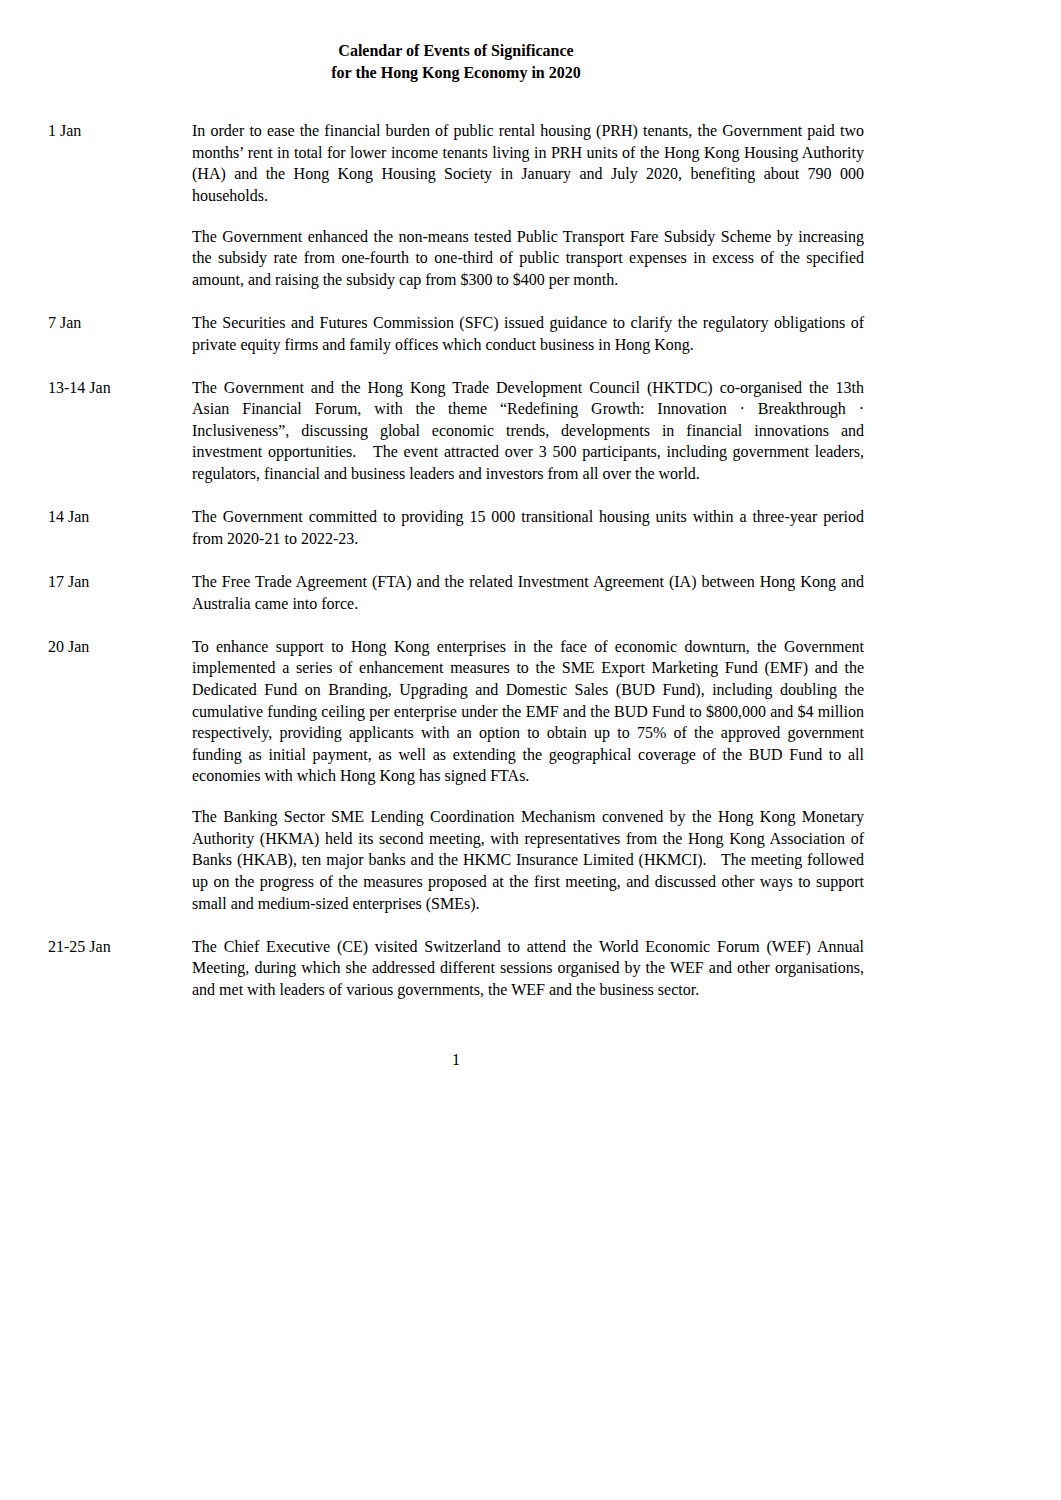Calendar of Events of Significance
for the Hong Kong Economy in 2020
1 Jan
In order to ease the financial burden of public rental housing (PRH) tenants, the Government paid two months’ rent in total for lower income tenants living in PRH units of the Hong Kong Housing Authority (HA) and the Hong Kong Housing Society in January and July 2020, benefiting about 790 000 households.
The Government enhanced the non-means tested Public Transport Fare Subsidy Scheme by increasing the subsidy rate from one-fourth to one-third of public transport expenses in excess of the specified amount, and raising the subsidy cap from $300 to $400 per month.
7 Jan
The Securities and Futures Commission (SFC) issued guidance to clarify the regulatory obligations of private equity firms and family offices which conduct business in Hong Kong.
13-14 Jan
The Government and the Hong Kong Trade Development Council (HKTDC) co-organised the 13th Asian Financial Forum, with the theme “Redefining Growth: Innovation · Breakthrough · Inclusiveness”, discussing global economic trends, developments in financial innovations and investment opportunities. The event attracted over 3 500 participants, including government leaders, regulators, financial and business leaders and investors from all over the world.
14 Jan
The Government committed to providing 15 000 transitional housing units within a three-year period from 2020-21 to 2022-23.
17 Jan
The Free Trade Agreement (FTA) and the related Investment Agreement (IA) between Hong Kong and Australia came into force.
20 Jan
To enhance support to Hong Kong enterprises in the face of economic downturn, the Government implemented a series of enhancement measures to the SME Export Marketing Fund (EMF) and the Dedicated Fund on Branding, Upgrading and Domestic Sales (BUD Fund), including doubling the cumulative funding ceiling per enterprise under the EMF and the BUD Fund to $800,000 and $4 million respectively, providing applicants with an option to obtain up to 75% of the approved government funding as initial payment, as well as extending the geographical coverage of the BUD Fund to all economies with which Hong Kong has signed FTAs.
The Banking Sector SME Lending Coordination Mechanism convened by the Hong Kong Monetary Authority (HKMA) held its second meeting, with representatives from the Hong Kong Association of Banks (HKAB), ten major banks and the HKMC Insurance Limited (HKMCI). The meeting followed up on the progress of the measures proposed at the first meeting, and discussed other ways to support small and medium-sized enterprises (SMEs).
21-25 Jan
The Chief Executive (CE) visited Switzerland to attend the World Economic Forum (WEF) Annual Meeting, during which she addressed different sessions organised by the WEF and other organisations, and met with leaders of various governments, the WEF and the business sector.
1